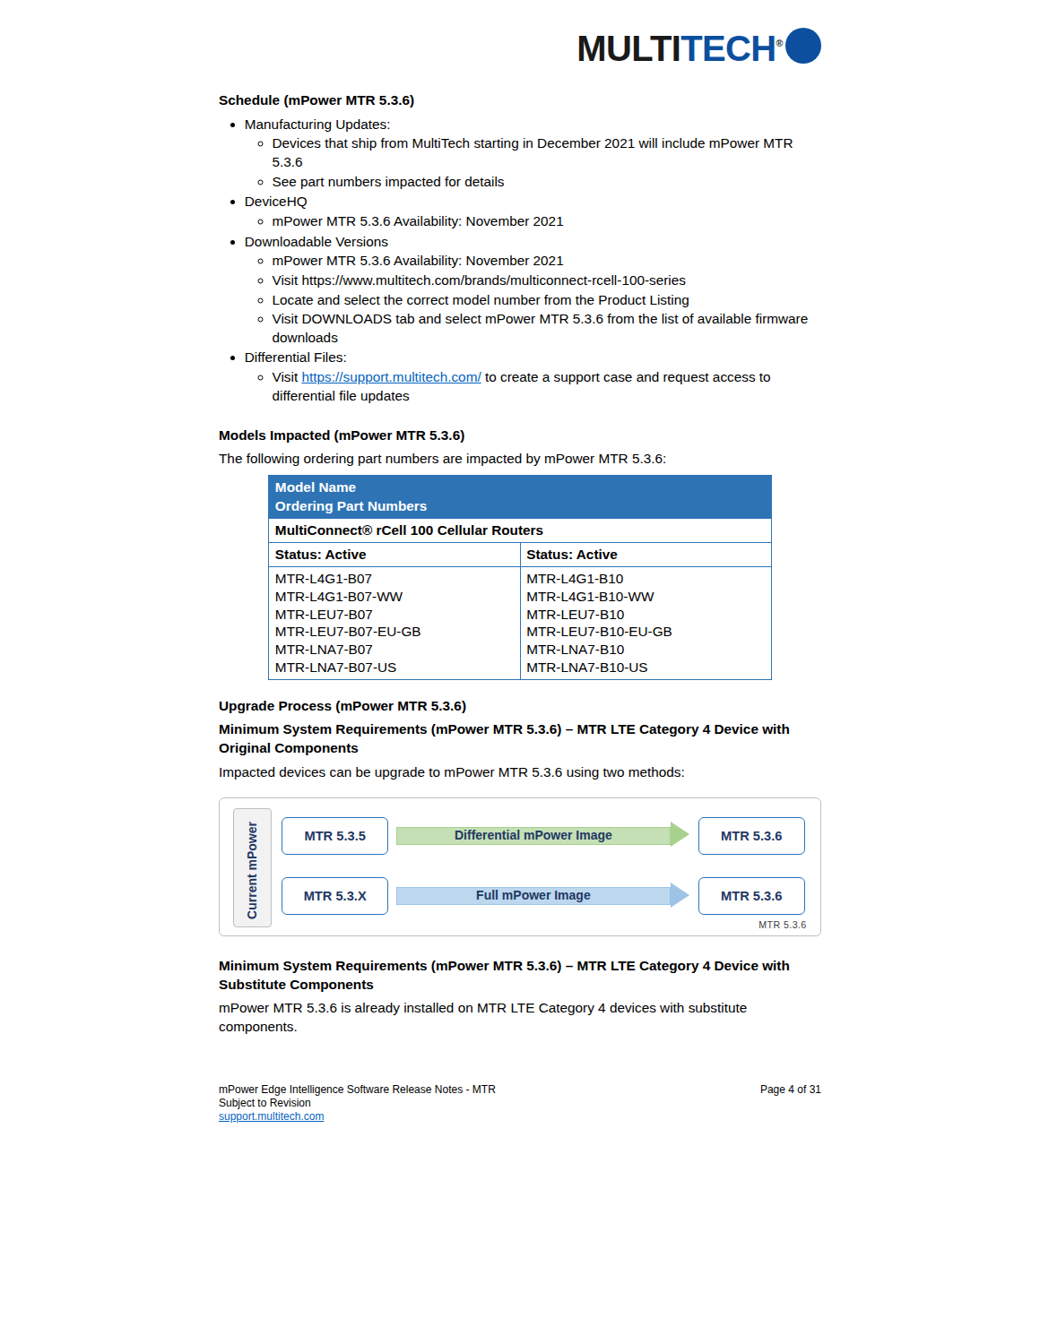MULTITECH®
Schedule (mPower MTR 5.3.6)
Manufacturing Updates:
Devices that ship from MultiTech starting in December 2021 will include mPower MTR 5.3.6
See part numbers impacted for details
DeviceHQ
mPower MTR 5.3.6 Availability: November 2021
Downloadable Versions
mPower MTR 5.3.6 Availability: November 2021
Visit https://www.multitech.com/brands/multiconnect-rcell-100-series
Locate and select the correct model number from the Product Listing
Visit DOWNLOADS tab and select mPower MTR 5.3.6 from the list of available firmware downloads
Differential Files:
Visit https://support.multitech.com/ to create a support case and request access to differential file updates
Models Impacted (mPower MTR 5.3.6)
The following ordering part numbers are impacted by mPower MTR 5.3.6:
| Model Name Ordering Part Numbers |
| --- |
| MultiConnect® rCell 100 Cellular Routers |
| Status: Active | Status: Active |
| MTR-L4G1-B07 MTR-L4G1-B07-WW MTR-LEU7-B07 MTR-LEU7-B07-EU-GB MTR-LNA7-B07 MTR-LNA7-B07-US | MTR-L4G1-B10 MTR-L4G1-B10-WW MTR-LEU7-B10 MTR-LEU7-B10-EU-GB MTR-LNA7-B10 MTR-LNA7-B10-US |
Upgrade Process (mPower MTR 5.3.6)
Minimum System Requirements (mPower MTR 5.3.6) – MTR LTE Category 4 Device with Original Components
Impacted devices can be upgrade to mPower MTR 5.3.6 using two methods:
Current mPower
MTR 5.3.5
MTR 5.3.X
Differential mPower Image
Full mPower Image
MTR 5.3.6
MTR 5.3.6
MTR 5.3.6
Minimum System Requirements (mPower MTR 5.3.6) – MTR LTE Category 4 Device with Substitute Components
mPower MTR 5.3.6 is already installed on MTR LTE Category 4 devices with substitute components.
mPower Edge Intelligence Software Release Notes - MTR
Subject to Revision
support.multitech.com
Page 4 of 31